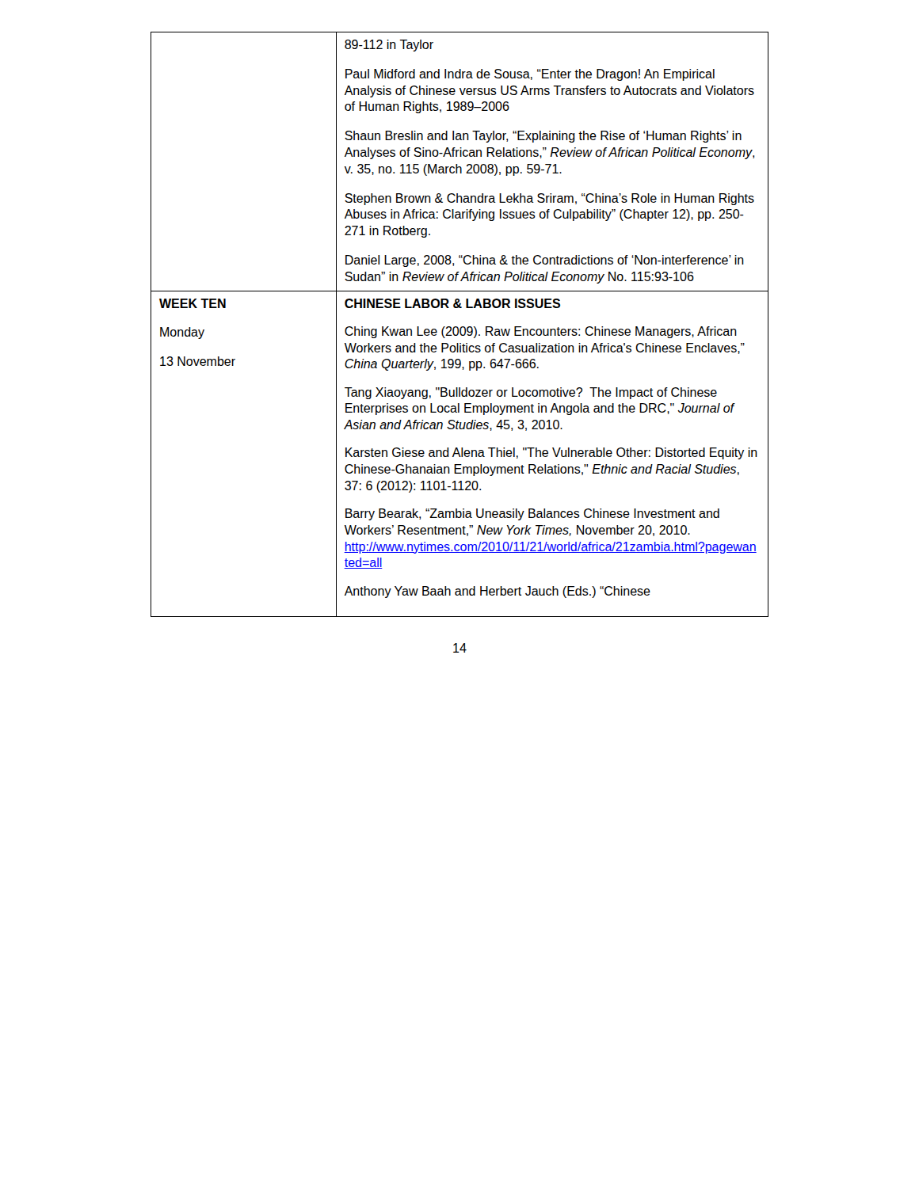| | 89-112 in Taylor Paul Midford and Indra de Sousa, “Enter the Dragon! An Empirical Analysis of Chinese versus US Arms Transfers to Autocrats and Violators of Human Rights, 1989–2006 Shaun Breslin and Ian Taylor, “Explaining the Rise of ‘Human Rights’ in Analyses of Sino-African Relations,” Review of African Political Economy , v. 35, no. 115 (March 2008), pp. 59-71. Stephen Brown & Chandra Lekha Sriram, “China’s Role in Human Rights Abuses in Africa: Clarifying Issues of Culpability” (Chapter 12), pp. 250-271 in Rotberg. Daniel Large, 2008, “China & the Contradictions of ‘Non-interference’ in Sudan” in Review of African Political Economy No. 115:93-106 |
| WEEK TEN Monday 13 November | CHINESE LABOR & LABOR ISSUES Ching Kwan Lee (2009). Raw Encounters: Chinese Managers, African Workers and the Politics of Casualization in Africa's Chinese Enclaves,” China Quarterly , 199, pp. 647-666. Tang Xiaoyang, "Bulldozer or Locomotive? The Impact of Chinese Enterprises on Local Employment in Angola and the DRC," Journal of Asian and African Studies , 45, 3, 2010. Karsten Giese and Alena Thiel, "The Vulnerable Other: Distorted Equity in Chinese-Ghanaian Employment Relations," Ethnic and Racial Studies , 37: 6 (2012): 1101-1120. Barry Bearak, “Zambia Uneasily Balances Chinese Investment and Workers’ Resentment,” New York Times, November 20, 2010. http://www.nytimes.com/2010/11/21/world/africa/21zambia.html?pagewanted=all Anthony Yaw Baah and Herbert Jauch (Eds.) “Chinese |
14